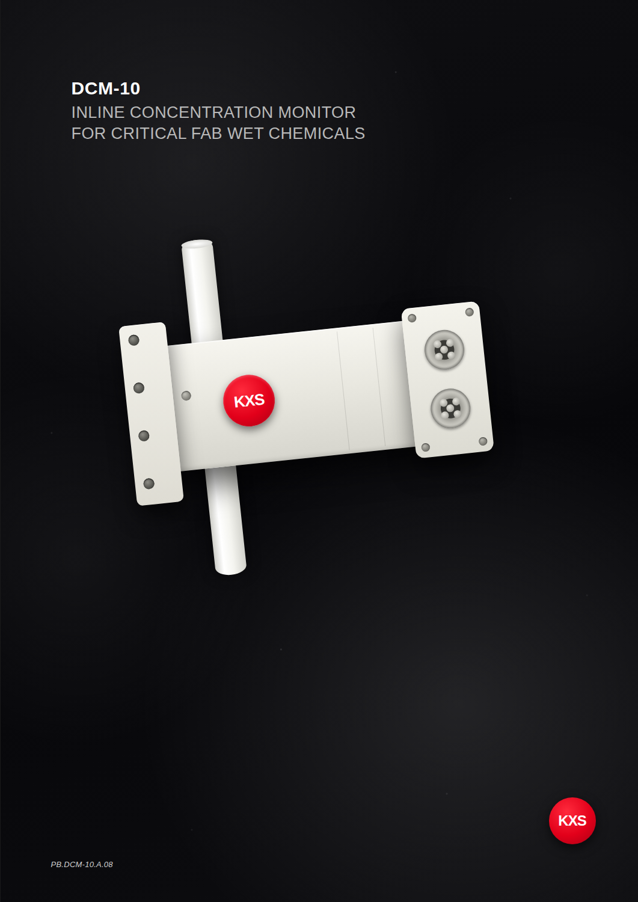DCM-10
Inline Concentration Monitor
for Critical Fab Wet Chemicals
KXS
KXS
PB.DCM-10.A.08